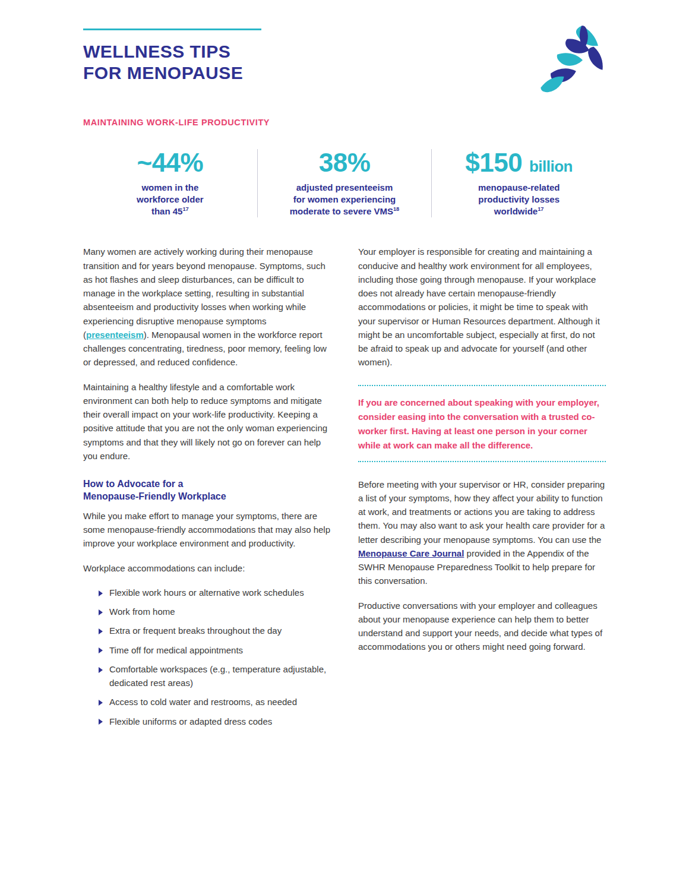Wellness Tips
for Menopause
Maintaining Work-Life Productivity
~44%
women in the
workforce older
than 4517
38%
adjusted presenteeism
for women experiencing
moderate to severe VMS18
$150 billion
menopause-related
productivity losses
worldwide17
Many women are actively working during their menopause transition and for years beyond menopause. Symptoms, such as hot flashes and sleep disturbances, can be difficult to manage in the workplace setting, resulting in substantial absenteeism and productivity losses when working while experiencing disruptive menopause symptoms (presenteeism). Menopausal women in the workforce report challenges concentrating, tiredness, poor memory, feeling low or depressed, and reduced confidence.
Maintaining a healthy lifestyle and a comfortable work environment can both help to reduce symptoms and mitigate their overall impact on your work-life productivity. Keeping a positive attitude that you are not the only woman experiencing symptoms and that they will likely not go on forever can help you endure.
How to Advocate for a
Menopause-Friendly Workplace
While you make effort to manage your symptoms, there are some menopause-friendly accommodations that may also help improve your workplace environment and productivity.
Workplace accommodations can include:
Flexible work hours or alternative work schedules
Work from home
Extra or frequent breaks throughout the day
Time off for medical appointments
Comfortable workspaces (e.g., temperature adjustable, dedicated rest areas)
Access to cold water and restrooms, as needed
Flexible uniforms or adapted dress codes
Your employer is responsible for creating and maintaining a conducive and healthy work environment for all employees, including those going through menopause. If your workplace does not already have certain menopause-friendly accommodations or policies, it might be time to speak with your supervisor or Human Resources department. Although it might be an uncomfortable subject, especially at first, do not be afraid to speak up and advocate for yourself (and other women).
If you are concerned about speaking with your employer, consider easing into the conversation with a trusted co-worker first. Having at least one person in your corner while at work can make all the difference.
Before meeting with your supervisor or HR, consider preparing a list of your symptoms, how they affect your ability to function at work, and treatments or actions you are taking to address them. You may also want to ask your health care provider for a letter describing your menopause symptoms. You can use the Menopause Care Journal provided in the Appendix of the SWHR Menopause Preparedness Toolkit to help prepare for this conversation.
Productive conversations with your employer and colleagues about your menopause experience can help them to better understand and support your needs, and decide what types of accommodations you or others might need going forward.